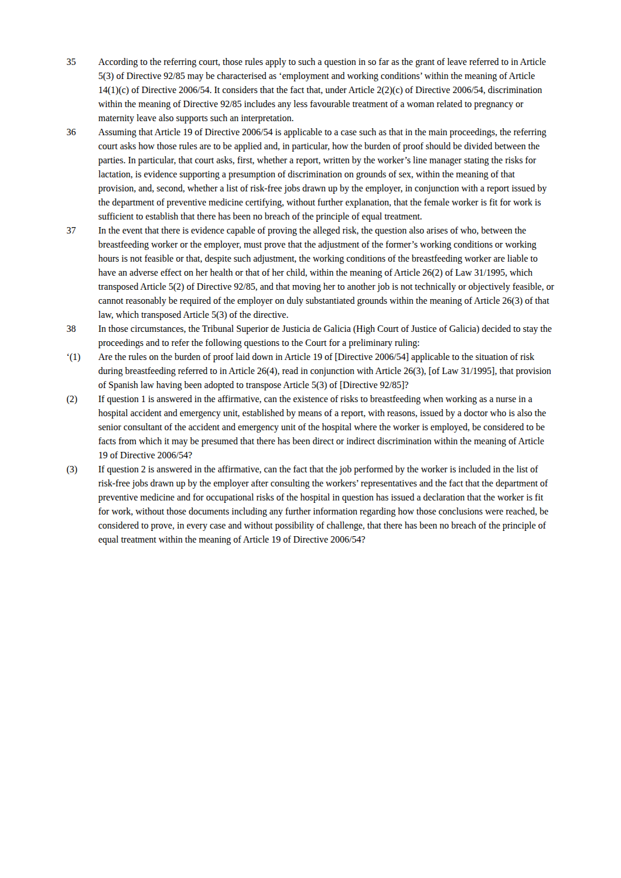35
According to the referring court, those rules apply to such a question in so far as the grant of leave referred to in Article 5(3) of Directive 92/85 may be characterised as ‘employment and working conditions’ within the meaning of Article 14(1)(c) of Directive 2006/54. It considers that the fact that, under Article 2(2)(c) of Directive 2006/54, discrimination within the meaning of Directive 92/85 includes any less favourable treatment of a woman related to pregnancy or maternity leave also supports such an interpretation.
36
Assuming that Article 19 of Directive 2006/54 is applicable to a case such as that in the main proceedings, the referring court asks how those rules are to be applied and, in particular, how the burden of proof should be divided between the parties. In particular, that court asks, first, whether a report, written by the worker’s line manager stating the risks for lactation, is evidence supporting a presumption of discrimination on grounds of sex, within the meaning of that provision, and, second, whether a list of risk-free jobs drawn up by the employer, in conjunction with a report issued by the department of preventive medicine certifying, without further explanation, that the female worker is fit for work is sufficient to establish that there has been no breach of the principle of equal treatment.
37
In the event that there is evidence capable of proving the alleged risk, the question also arises of who, between the breastfeeding worker or the employer, must prove that the adjustment of the former’s working conditions or working hours is not feasible or that, despite such adjustment, the working conditions of the breastfeeding worker are liable to have an adverse effect on her health or that of her child, within the meaning of Article 26(2) of Law 31/1995, which transposed Article 5(2) of Directive 92/85, and that moving her to another job is not technically or objectively feasible, or cannot reasonably be required of the employer on duly substantiated grounds within the meaning of Article 26(3) of that law, which transposed Article 5(3) of the directive.
38
In those circumstances, the Tribunal Superior de Justicia de Galicia (High Court of Justice of Galicia) decided to stay the proceedings and to refer the following questions to the Court for a preliminary ruling:
‘(1)
Are the rules on the burden of proof laid down in Article 19 of [Directive 2006/54] applicable to the situation of risk during breastfeeding referred to in Article 26(4), read in conjunction with Article 26(3), [of Law 31/1995], that provision of Spanish law having been adopted to transpose Article 5(3) of [Directive 92/85]?
(2)
If question 1 is answered in the affirmative, can the existence of risks to breastfeeding when working as a nurse in a hospital accident and emergency unit, established by means of a report, with reasons, issued by a doctor who is also the senior consultant of the accident and emergency unit of the hospital where the worker is employed, be considered to be facts from which it may be presumed that there has been direct or indirect discrimination within the meaning of Article 19 of Directive 2006/54?
(3)
If question 2 is answered in the affirmative, can the fact that the job performed by the worker is included in the list of risk-free jobs drawn up by the employer after consulting the workers’ representatives and the fact that the department of preventive medicine and for occupational risks of the hospital in question has issued a declaration that the worker is fit for work, without those documents including any further information regarding how those conclusions were reached, be considered to prove, in every case and without possibility of challenge, that there has been no breach of the principle of equal treatment within the meaning of Article 19 of Directive 2006/54?